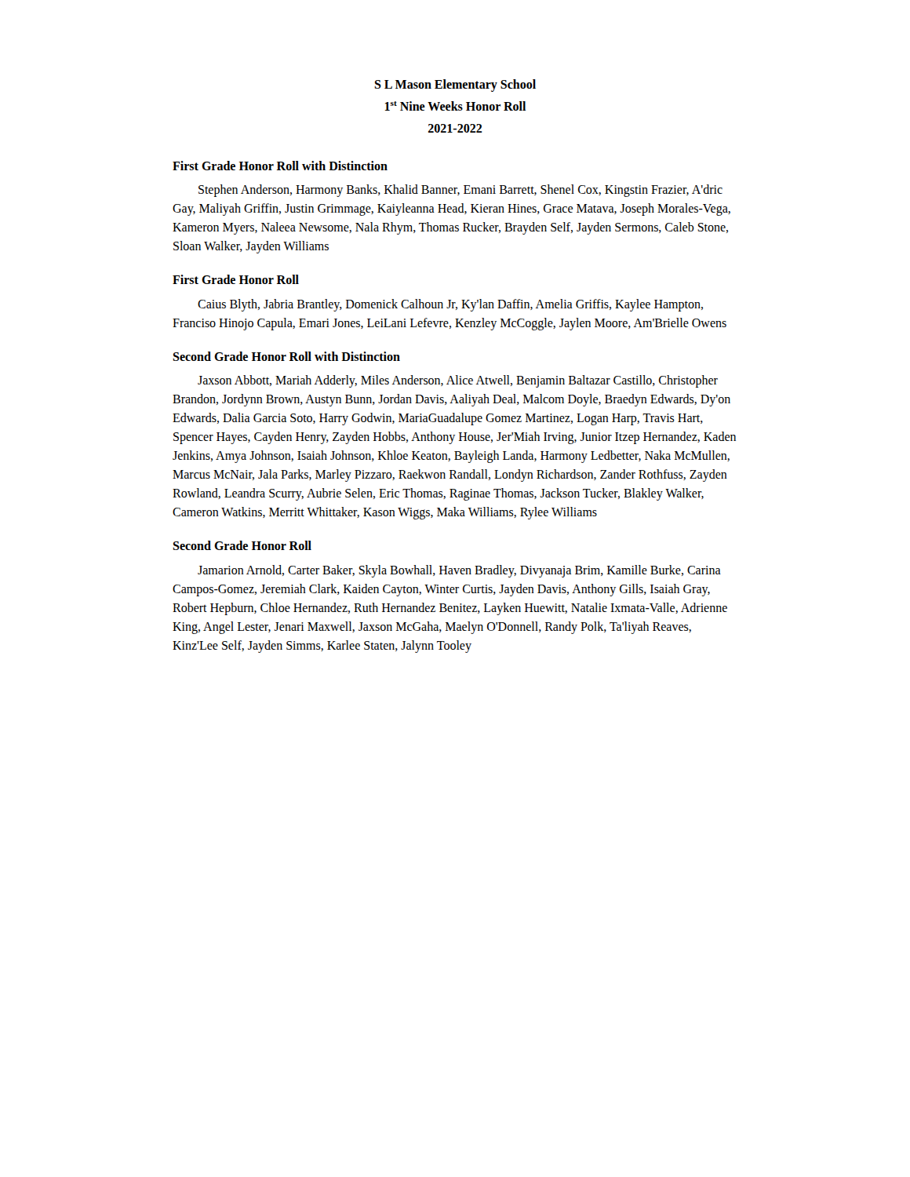S L Mason Elementary School
1st Nine Weeks Honor Roll
2021-2022
First Grade Honor Roll with Distinction
Stephen Anderson, Harmony Banks, Khalid Banner, Emani Barrett, Shenel Cox, Kingstin Frazier, A'dric Gay, Maliyah Griffin, Justin Grimmage, Kaiyleanna Head, Kieran Hines, Grace Matava, Joseph Morales-Vega, Kameron Myers, Naleea Newsome, Nala Rhym, Thomas Rucker, Brayden Self, Jayden Sermons, Caleb Stone, Sloan Walker, Jayden Williams
First Grade Honor Roll
Caius Blyth, Jabria Brantley, Domenick Calhoun Jr, Ky'lan Daffin, Amelia Griffis, Kaylee Hampton, Franciso Hinojo Capula, Emari Jones, LeiLani Lefevre, Kenzley McCoggle, Jaylen Moore, Am'Brielle Owens
Second Grade Honor Roll with Distinction
Jaxson Abbott, Mariah Adderly, Miles Anderson, Alice Atwell, Benjamin Baltazar Castillo, Christopher Brandon, Jordynn Brown, Austyn Bunn, Jordan Davis, Aaliyah Deal, Malcom Doyle, Braedyn Edwards, Dy'on Edwards, Dalia Garcia Soto, Harry Godwin, MariaGuadalupe Gomez Martinez, Logan Harp, Travis Hart, Spencer Hayes, Cayden Henry, Zayden Hobbs, Anthony House, Jer'Miah Irving, Junior Itzep Hernandez, Kaden Jenkins, Amya Johnson, Isaiah Johnson, Khloe Keaton, Bayleigh Landa, Harmony Ledbetter, Naka McMullen, Marcus McNair, Jala Parks, Marley Pizzaro, Raekwon Randall, Londyn Richardson, Zander Rothfuss, Zayden Rowland, Leandra Scurry, Aubrie Selen, Eric Thomas, Raginae Thomas, Jackson Tucker, Blakley Walker, Cameron Watkins, Merritt Whittaker, Kason Wiggs, Maka Williams, Rylee Williams
Second Grade Honor Roll
Jamarion Arnold, Carter Baker, Skyla Bowhall, Haven Bradley, Divyanaja Brim, Kamille Burke, Carina Campos-Gomez, Jeremiah Clark, Kaiden Cayton, Winter Curtis, Jayden Davis, Anthony Gills, Isaiah Gray, Robert Hepburn, Chloe Hernandez, Ruth Hernandez Benitez, Layken Huewitt, Natalie Ixmata-Valle, Adrienne King, Angel Lester, Jenari Maxwell, Jaxson McGaha, Maelyn O'Donnell, Randy Polk, Ta'liyah Reaves, Kinz'Lee Self, Jayden Simms, Karlee Staten, Jalynn Tooley